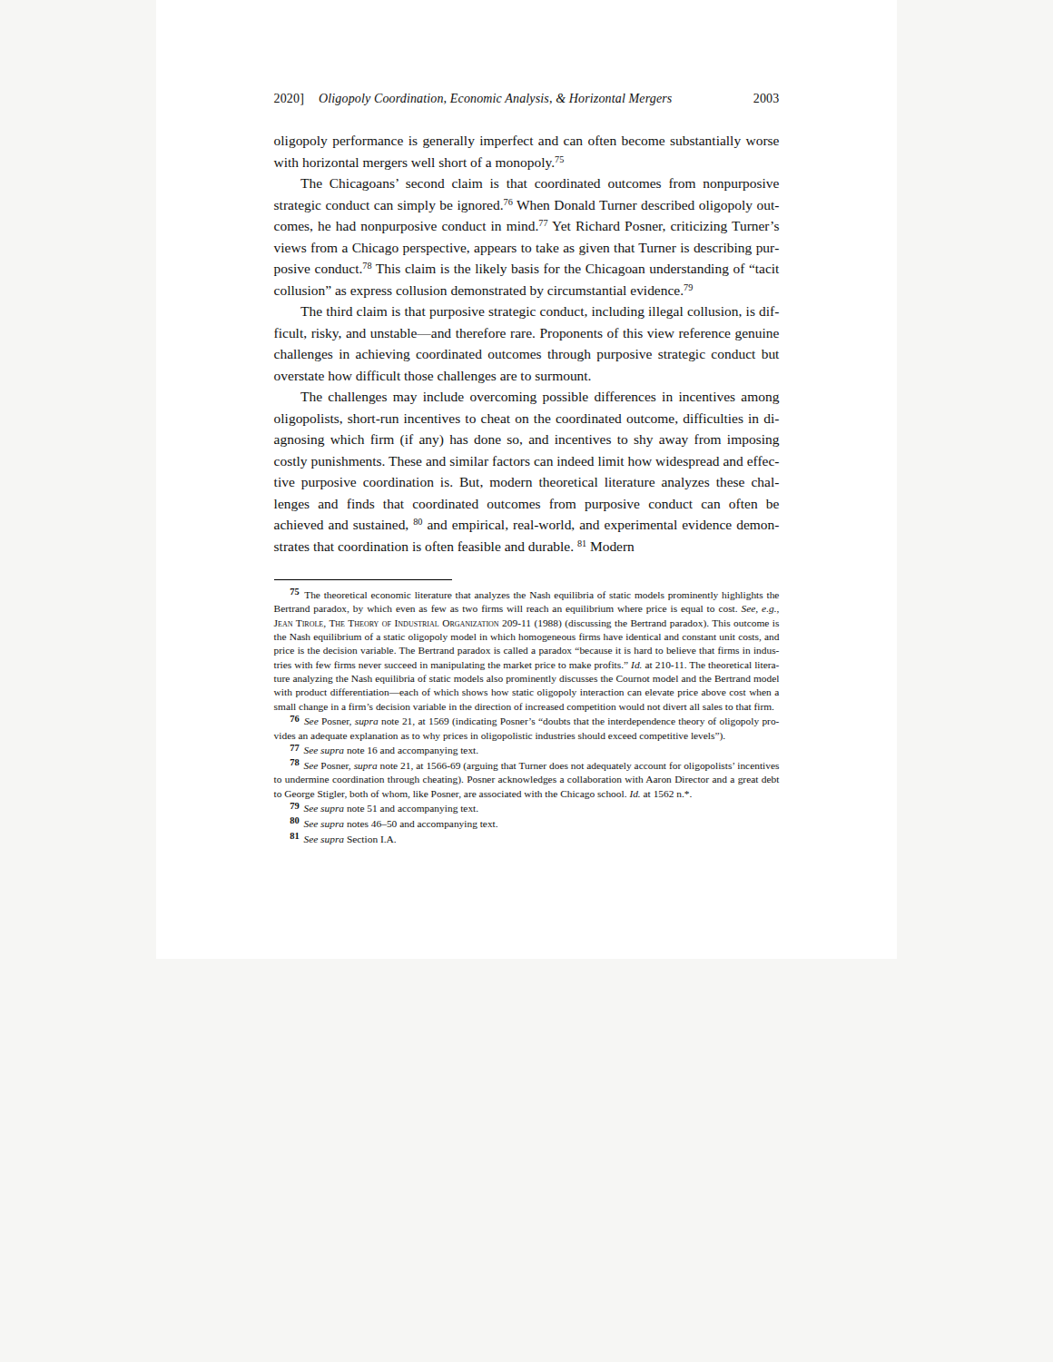2020] Oligopoly Coordination, Economic Analysis, & Horizontal Mergers 2003
oligopoly performance is generally imperfect and can often become substantially worse with horizontal mergers well short of a monopoly.75
The Chicagoans’ second claim is that coordinated outcomes from nonpurposive strategic conduct can simply be ignored.76 When Donald Turner described oligopoly outcomes, he had nonpurposive conduct in mind.77 Yet Richard Posner, criticizing Turner’s views from a Chicago perspective, appears to take as given that Turner is describing purposive conduct.78 This claim is the likely basis for the Chicagoan understanding of “tacit collusion” as express collusion demonstrated by circumstantial evidence.79
The third claim is that purposive strategic conduct, including illegal collusion, is difficult, risky, and unstable—and therefore rare. Proponents of this view reference genuine challenges in achieving coordinated outcomes through purposive strategic conduct but overstate how difficult those challenges are to surmount.
The challenges may include overcoming possible differences in incentives among oligopolists, short-run incentives to cheat on the coordinated outcome, difficulties in diagnosing which firm (if any) has done so, and incentives to shy away from imposing costly punishments. These and similar factors can indeed limit how widespread and effective purposive coordination is. But, modern theoretical literature analyzes these challenges and finds that coordinated outcomes from purposive conduct can often be achieved and sustained, 80 and empirical, real-world, and experimental evidence demonstrates that coordination is often feasible and durable. 81 Modern
75 The theoretical economic literature that analyzes the Nash equilibria of static models prominently highlights the Bertrand paradox, by which even as few as two firms will reach an equilibrium where price is equal to cost. See, e.g., Jean Tirole, The Theory of Industrial Organization 209-11 (1988) (discussing the Bertrand paradox). This outcome is the Nash equilibrium of a static oligopoly model in which homogeneous firms have identical and constant unit costs, and price is the decision variable. The Bertrand paradox is called a paradox “because it is hard to believe that firms in industries with few firms never succeed in manipulating the market price to make profits.” Id. at 210-11. The theoretical literature analyzing the Nash equilibria of static models also prominently discusses the Cournot model and the Bertrand model with product differentiation—each of which shows how static oligopoly interaction can elevate price above cost when a small change in a firm’s decision variable in the direction of increased competition would not divert all sales to that firm.
76 See Posner, supra note 21, at 1569 (indicating Posner’s “doubts that the interdependence theory of oligopoly provides an adequate explanation as to why prices in oligopolistic industries should exceed competitive levels”).
77 See supra note 16 and accompanying text.
78 See Posner, supra note 21, at 1566-69 (arguing that Turner does not adequately account for oligopolists’ incentives to undermine coordination through cheating). Posner acknowledges a collaboration with Aaron Director and a great debt to George Stigler, both of whom, like Posner, are associated with the Chicago school. Id. at 1562 n.*.
79 See supra note 51 and accompanying text.
80 See supra notes 46–50 and accompanying text.
81 See supra Section I.A.